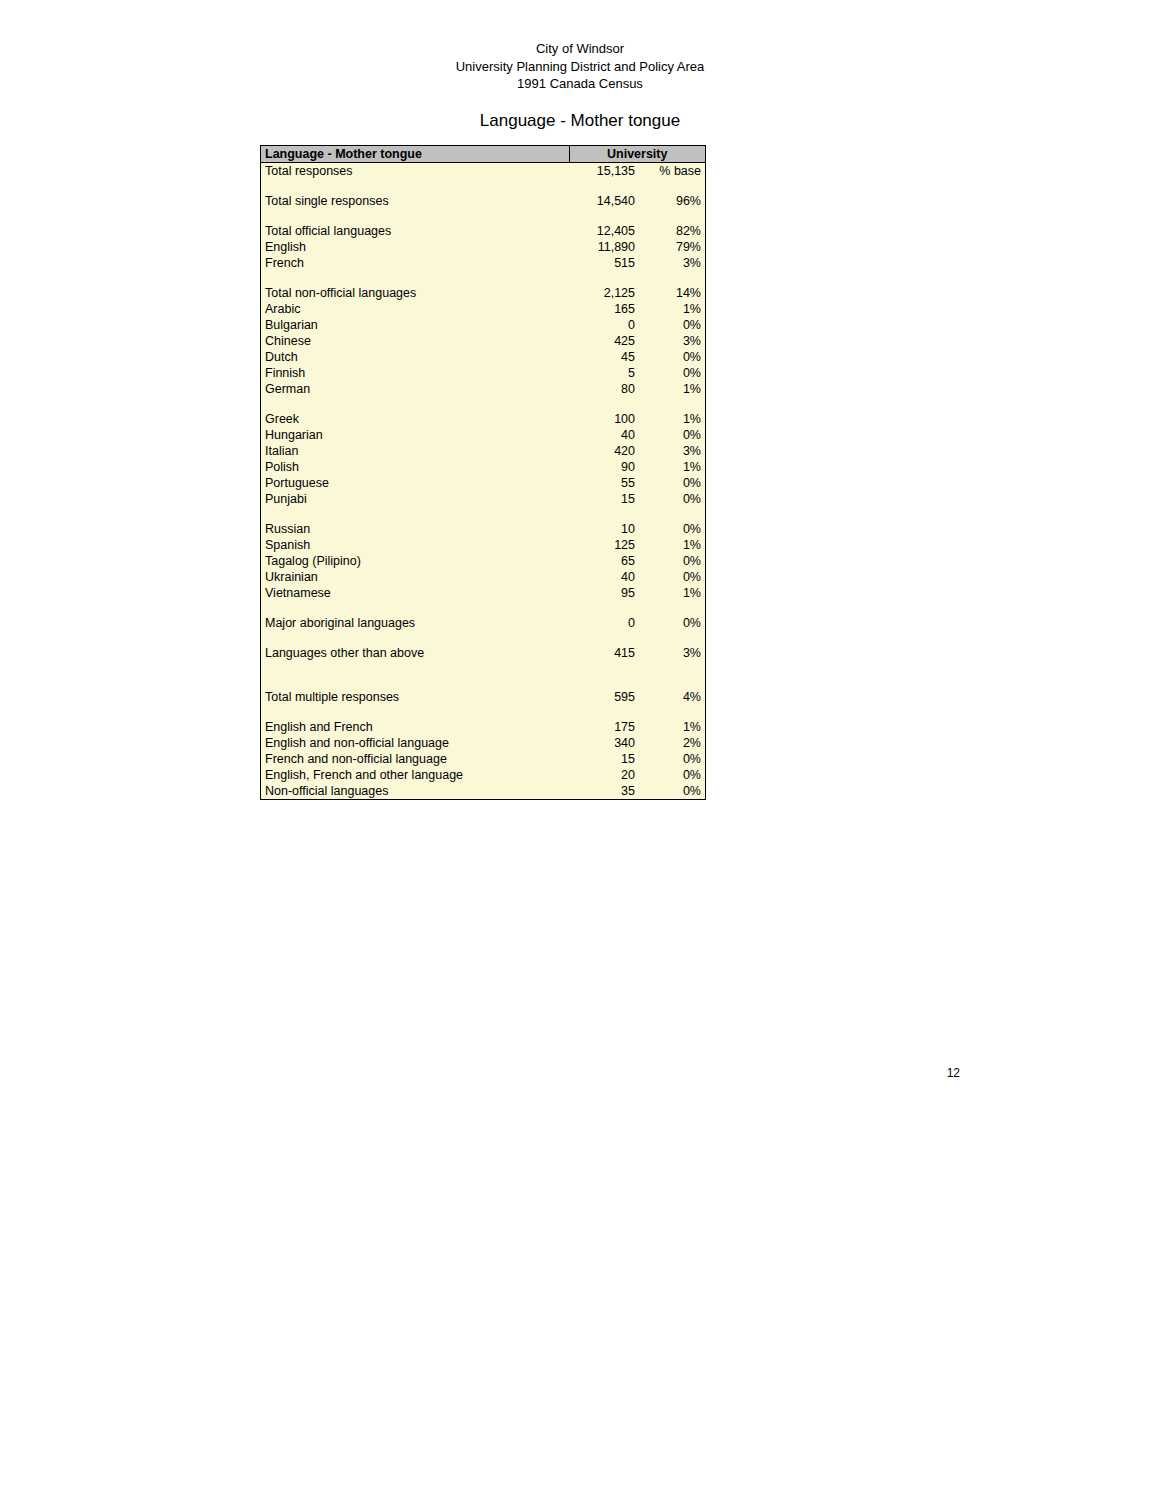City of Windsor
University Planning District and Policy Area
1991 Canada Census
Language - Mother tongue
| Language - Mother tongue | University |
| --- | --- |
| Total responses | 15,135 | % base |
| Total single responses | 14,540 | 96% |
| Total official languages | 12,405 | 82% |
| English | 11,890 | 79% |
| French | 515 | 3% |
| Total non-official languages | 2,125 | 14% |
| Arabic | 165 | 1% |
| Bulgarian | 0 | 0% |
| Chinese | 425 | 3% |
| Dutch | 45 | 0% |
| Finnish | 5 | 0% |
| German | 80 | 1% |
| Greek | 100 | 1% |
| Hungarian | 40 | 0% |
| Italian | 420 | 3% |
| Polish | 90 | 1% |
| Portuguese | 55 | 0% |
| Punjabi | 15 | 0% |
| Russian | 10 | 0% |
| Spanish | 125 | 1% |
| Tagalog (Pilipino) | 65 | 0% |
| Ukrainian | 40 | 0% |
| Vietnamese | 95 | 1% |
| Major aboriginal languages | 0 | 0% |
| Languages other than above | 415 | 3% |
| Total multiple responses | 595 | 4% |
| English and French | 175 | 1% |
| English and non-official language | 340 | 2% |
| French and non-official language | 15 | 0% |
| English, French and other language | 20 | 0% |
| Non-official languages | 35 | 0% |
12